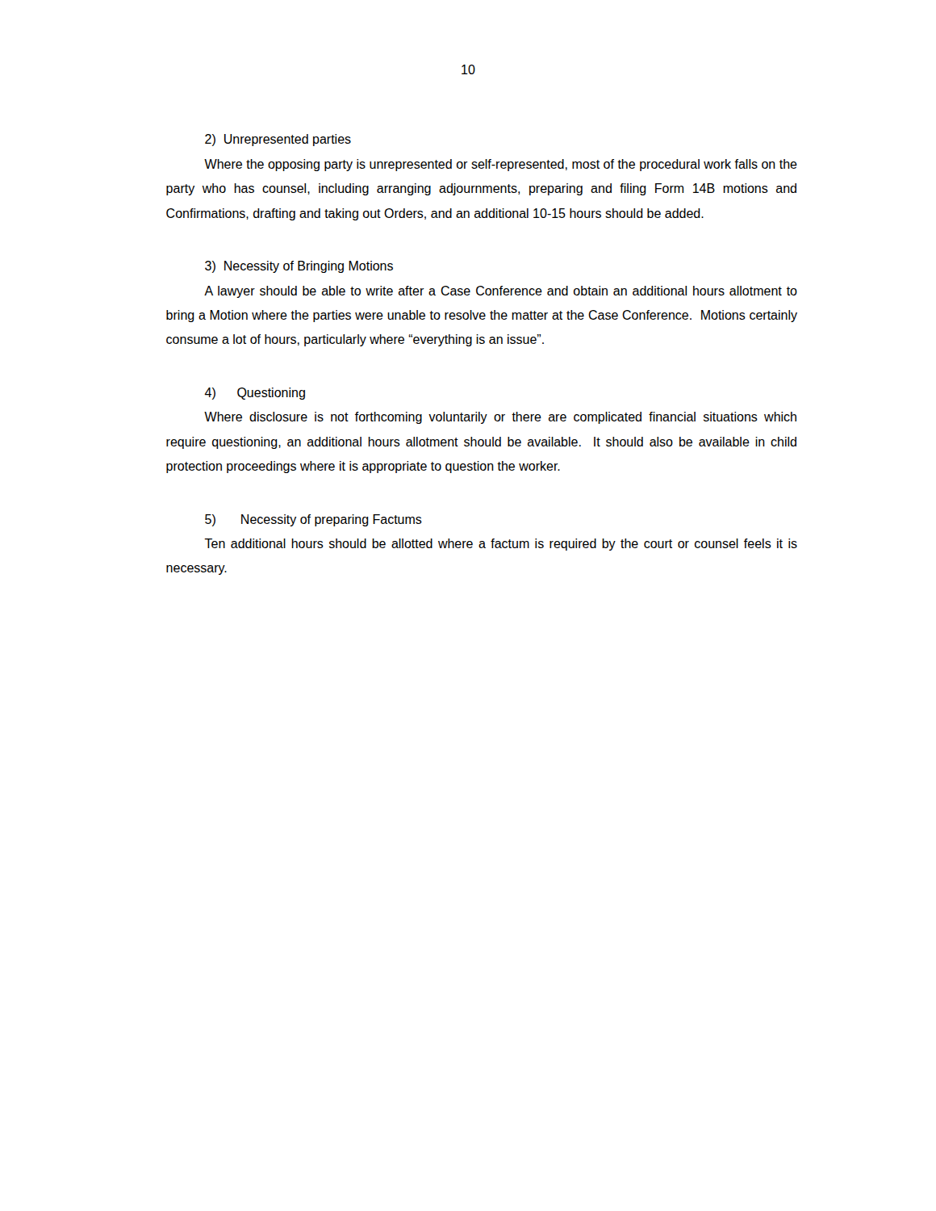10
2) Unrepresented parties
Where the opposing party is unrepresented or self-represented, most of the procedural work falls on the party who has counsel, including arranging adjournments, preparing and filing Form 14B motions and Confirmations, drafting and taking out Orders, and an additional 10-15 hours should be added.
3) Necessity of Bringing Motions
A lawyer should be able to write after a Case Conference and obtain an additional hours allotment to bring a Motion where the parties were unable to resolve the matter at the Case Conference. Motions certainly consume a lot of hours, particularly where “everything is an issue”.
4) Questioning
Where disclosure is not forthcoming voluntarily or there are complicated financial situations which require questioning, an additional hours allotment should be available. It should also be available in child protection proceedings where it is appropriate to question the worker.
5) Necessity of preparing Factums
Ten additional hours should be allotted where a factum is required by the court or counsel feels it is necessary.